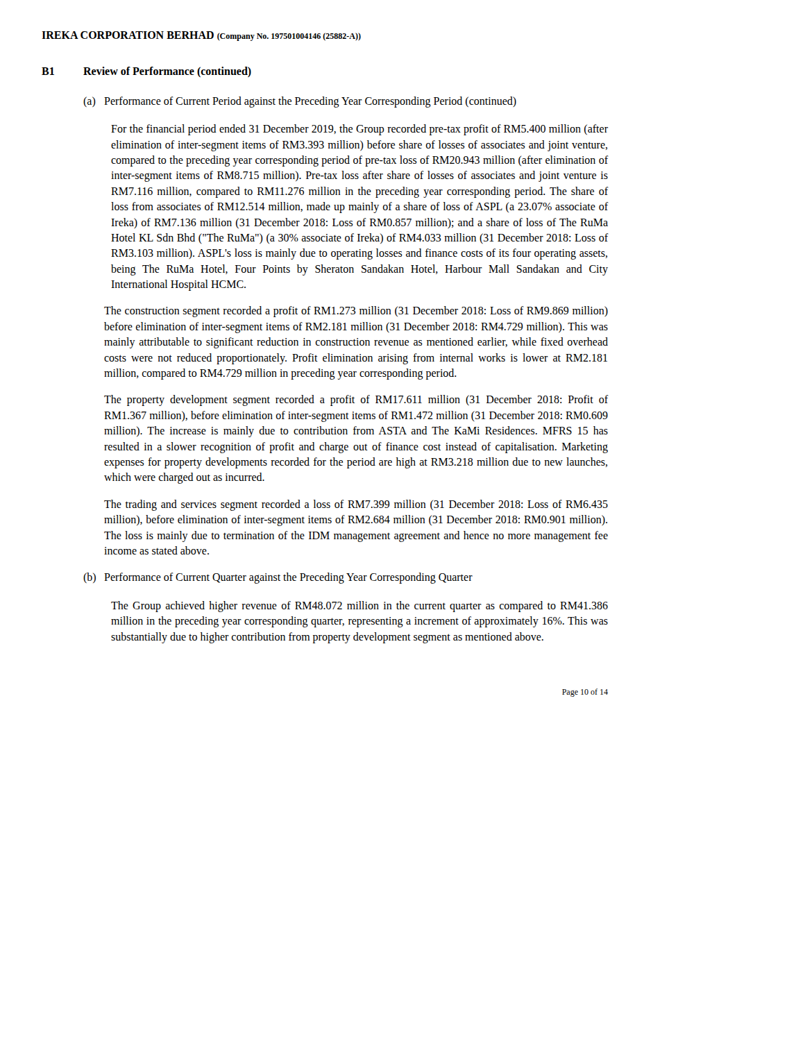IREKA CORPORATION BERHAD (Company No. 197501004146 (25882-A))
B1
Review of Performance (continued)
(a)
Performance of Current Period against the Preceding Year Corresponding Period (continued)
For the financial period ended 31 December 2019, the Group recorded pre-tax profit of RM5.400 million (after elimination of inter-segment items of RM3.393 million) before share of losses of associates and joint venture, compared to the preceding year corresponding period of pre-tax loss of RM20.943 million (after elimination of inter-segment items of RM8.715 million). Pre-tax loss after share of losses of associates and joint venture is RM7.116 million, compared to RM11.276 million in the preceding year corresponding period. The share of loss from associates of RM12.514 million, made up mainly of a share of loss of ASPL (a 23.07% associate of Ireka) of RM7.136 million (31 December 2018: Loss of RM0.857 million); and a share of loss of The RuMa Hotel KL Sdn Bhd ("The RuMa") (a 30% associate of Ireka) of RM4.033 million (31 December 2018: Loss of RM3.103 million). ASPL's loss is mainly due to operating losses and finance costs of its four operating assets, being The RuMa Hotel, Four Points by Sheraton Sandakan Hotel, Harbour Mall Sandakan and City International Hospital HCMC.
The construction segment recorded a profit of RM1.273 million (31 December 2018: Loss of RM9.869 million) before elimination of inter-segment items of RM2.181 million (31 December 2018: RM4.729 million). This was mainly attributable to significant reduction in construction revenue as mentioned earlier, while fixed overhead costs were not reduced proportionately. Profit elimination arising from internal works is lower at RM2.181 million, compared to RM4.729 million in preceding year corresponding period.
The property development segment recorded a profit of RM17.611 million (31 December 2018: Profit of RM1.367 million), before elimination of inter-segment items of RM1.472 million (31 December 2018: RM0.609 million). The increase is mainly due to contribution from ASTA and The KaMi Residences. MFRS 15 has resulted in a slower recognition of profit and charge out of finance cost instead of capitalisation. Marketing expenses for property developments recorded for the period are high at RM3.218 million due to new launches, which were charged out as incurred.
The trading and services segment recorded a loss of RM7.399 million (31 December 2018: Loss of RM6.435 million), before elimination of inter-segment items of RM2.684 million (31 December 2018: RM0.901 million). The loss is mainly due to termination of the IDM management agreement and hence no more management fee income as stated above.
(b)
Performance of Current Quarter against the Preceding Year Corresponding Quarter
The Group achieved higher revenue of RM48.072 million in the current quarter as compared to RM41.386 million in the preceding year corresponding quarter, representing a increment of approximately 16%. This was substantially due to higher contribution from property development segment as mentioned above.
Page 10 of 14